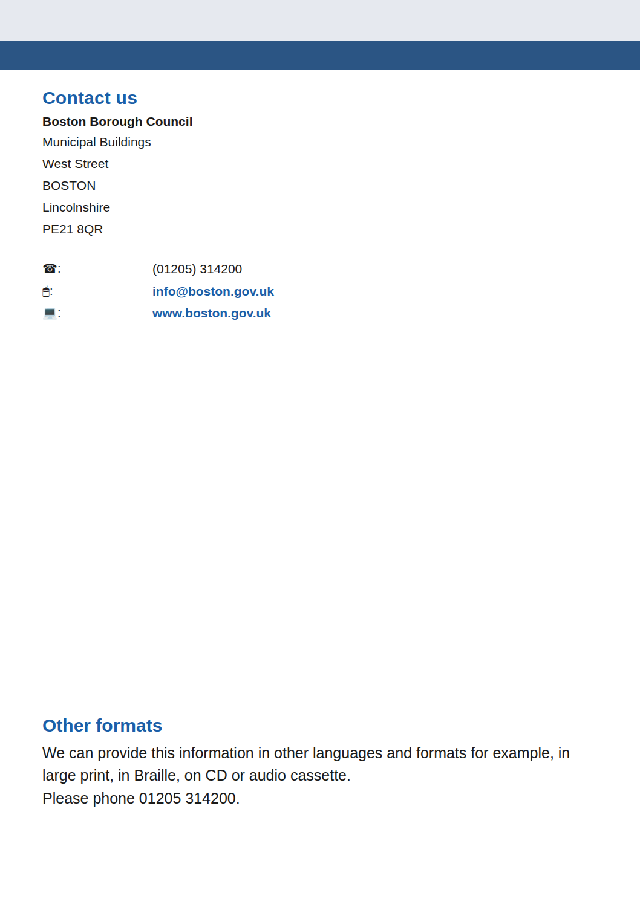Contact us
Boston Borough Council
Municipal Buildings
West Street
BOSTON
Lincolnshire
PE21 8QR
| ☎: | | (01205) 314200 |
| 🖱: | | info@boston.gov.uk |
| 💻: | | www.boston.gov.uk |
Other formats
We can provide this information in other languages and formats for example, in large print, in Braille, on CD or audio cassette.
Please phone 01205 314200.